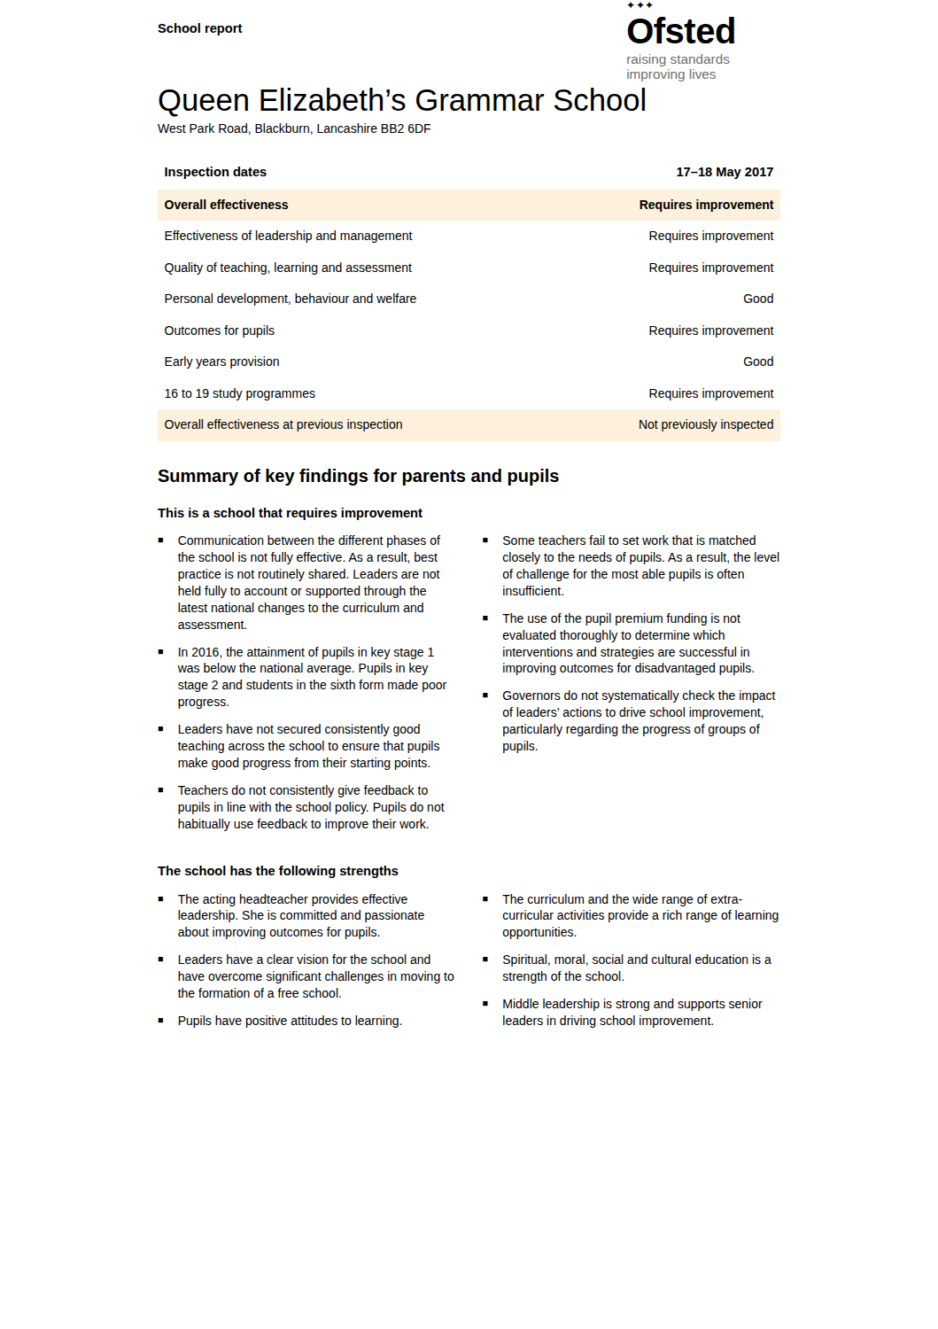School report
✦✦✦
Ofsted
raising standards
improving lives
Queen Elizabeth’s Grammar School
West Park Road, Blackburn, Lancashire BB2 6DF
| Inspection dates | 17–18 May 2017 |
| Overall effectiveness | Requires improvement |
| Effectiveness of leadership and management | Requires improvement |
| Quality of teaching, learning and assessment | Requires improvement |
| Personal development, behaviour and welfare | Good |
| Outcomes for pupils | Requires improvement |
| Early years provision | Good |
| 16 to 19 study programmes | Requires improvement |
| Overall effectiveness at previous inspection | Not previously inspected |
Summary of key findings for parents and pupils
This is a school that requires improvement
Communication between the different phases of the school is not fully effective. As a result, best practice is not routinely shared. Leaders are not held fully to account or supported through the latest national changes to the curriculum and assessment.
In 2016, the attainment of pupils in key stage 1 was below the national average. Pupils in key stage 2 and students in the sixth form made poor progress.
Leaders have not secured consistently good teaching across the school to ensure that pupils make good progress from their starting points.
Teachers do not consistently give feedback to pupils in line with the school policy. Pupils do not habitually use feedback to improve their work.
Some teachers fail to set work that is matched closely to the needs of pupils. As a result, the level of challenge for the most able pupils is often insufficient.
The use of the pupil premium funding is not evaluated thoroughly to determine which interventions and strategies are successful in improving outcomes for disadvantaged pupils.
Governors do not systematically check the impact of leaders’ actions to drive school improvement, particularly regarding the progress of groups of pupils.
The school has the following strengths
The acting headteacher provides effective leadership. She is committed and passionate about improving outcomes for pupils.
Leaders have a clear vision for the school and have overcome significant challenges in moving to the formation of a free school.
Pupils have positive attitudes to learning.
The curriculum and the wide range of extra-curricular activities provide a rich range of learning opportunities.
Spiritual, moral, social and cultural education is a strength of the school.
Middle leadership is strong and supports senior leaders in driving school improvement.